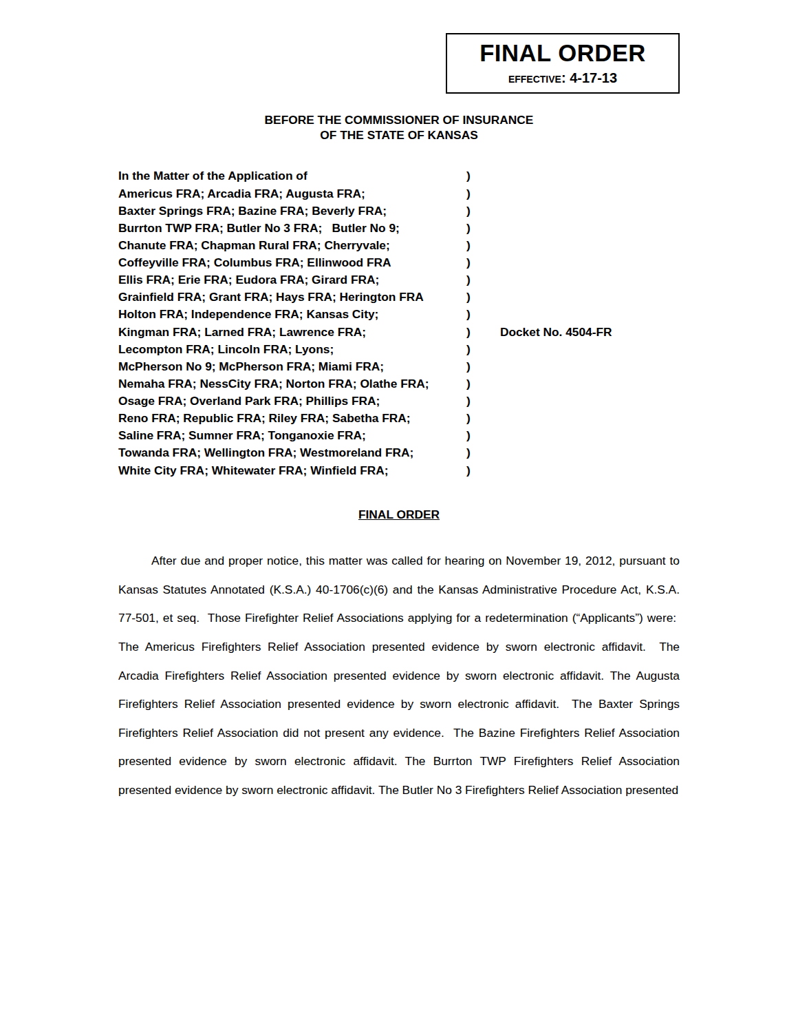FINAL ORDER
Effective: 4-17-13
BEFORE THE COMMISSIONER OF INSURANCE
OF THE STATE OF KANSAS
| In the Matter of the Application of | ) | |
| Americus FRA; Arcadia FRA; Augusta FRA; | ) | |
| Baxter Springs FRA; Bazine FRA; Beverly FRA; | ) | |
| Burrton TWP FRA; Butler No 3 FRA; Butler No 9; | ) | |
| Chanute FRA; Chapman Rural FRA; Cherryvale; | ) | |
| Coffeyville FRA; Columbus FRA; Ellinwood FRA | ) | |
| Ellis FRA; Erie FRA; Eudora FRA; Girard FRA; | ) | |
| Grainfield FRA; Grant FRA; Hays FRA; Herington FRA | ) | |
| Holton FRA; Independence FRA; Kansas City; | ) | |
| Kingman FRA; Larned FRA; Lawrence FRA; | ) | Docket No. 4504-FR |
| Lecompton FRA; Lincoln FRA; Lyons; | ) | |
| McPherson No 9; McPherson FRA; Miami FRA; | ) | |
| Nemaha FRA; NessCity FRA; Norton FRA; Olathe FRA; | ) | |
| Osage FRA; Overland Park FRA; Phillips FRA; | ) | |
| Reno FRA; Republic FRA; Riley FRA; Sabetha FRA; | ) | |
| Saline FRA; Sumner FRA; Tonganoxie FRA; | ) | |
| Towanda FRA; Wellington FRA; Westmoreland FRA; | ) | |
| White City FRA; Whitewater FRA; Winfield FRA; | ) | |
FINAL ORDER
After due and proper notice, this matter was called for hearing on November 19, 2012, pursuant to Kansas Statutes Annotated (K.S.A.) 40-1706(c)(6) and the Kansas Administrative Procedure Act, K.S.A. 77-501, et seq. Those Firefighter Relief Associations applying for a redetermination (“Applicants”) were: The Americus Firefighters Relief Association presented evidence by sworn electronic affidavit. The Arcadia Firefighters Relief Association presented evidence by sworn electronic affidavit. The Augusta Firefighters Relief Association presented evidence by sworn electronic affidavit. The Baxter Springs Firefighters Relief Association did not present any evidence. The Bazine Firefighters Relief Association presented evidence by sworn electronic affidavit. The Burrton TWP Firefighters Relief Association presented evidence by sworn electronic affidavit. The Butler No 3 Firefighters Relief Association presented